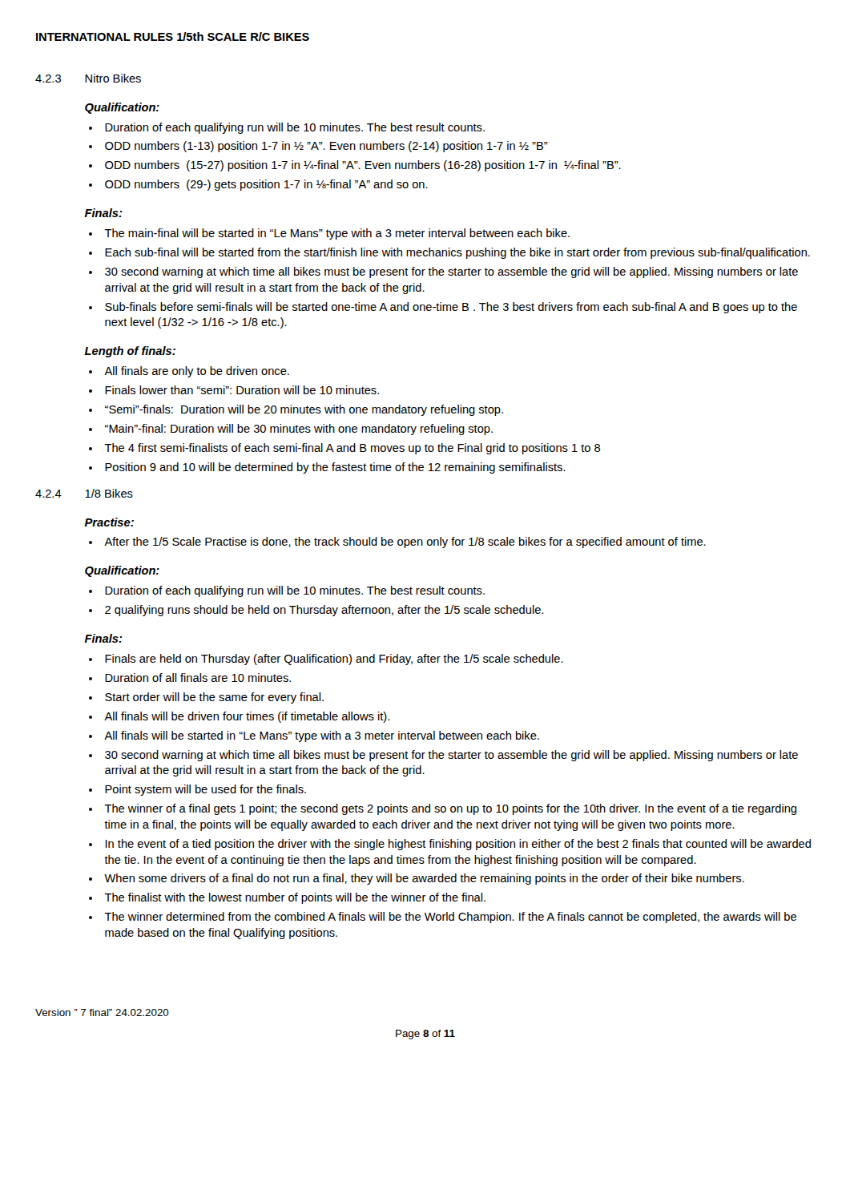INTERNATIONAL RULES 1/5th SCALE R/C BIKES
4.2.3 Nitro Bikes
Qualification:
Duration of each qualifying run will be 10 minutes. The best result counts.
ODD numbers (1-13) position 1-7 in ½ ”A”. Even numbers (2-14) position 1-7 in ½ ”B”
ODD numbers (15-27) position 1-7 in ¼-final ”A”. Even numbers (16-28) position 1-7 in ¼-final ”B”.
ODD numbers (29-) gets position 1-7 in ⅛-final ”A” and so on.
Finals:
The main-final will be started in “Le Mans” type with a 3 meter interval between each bike.
Each sub-final will be started from the start/finish line with mechanics pushing the bike in start order from previous sub-final/qualification.
30 second warning at which time all bikes must be present for the starter to assemble the grid will be applied. Missing numbers or late arrival at the grid will result in a start from the back of the grid.
Sub-finals before semi-finals will be started one-time A and one-time B . The 3 best drivers from each sub-final A and B goes up to the next level (1/32 -> 1/16 -> 1/8 etc.).
Length of finals:
All finals are only to be driven once.
Finals lower than “semi”: Duration will be 10 minutes.
“Semi”-finals: Duration will be 20 minutes with one mandatory refueling stop.
“Main”-final: Duration will be 30 minutes with one mandatory refueling stop.
The 4 first semi-finalists of each semi-final A and B moves up to the Final grid to positions 1 to 8
Position 9 and 10 will be determined by the fastest time of the 12 remaining semifinalists.
4.2.41/8 Bikes
Practise:
After the 1/5 Scale Practise is done, the track should be open only for 1/8 scale bikes for a specified amount of time.
Qualification:
Duration of each qualifying run will be 10 minutes. The best result counts.
2 qualifying runs should be held on Thursday afternoon, after the 1/5 scale schedule.
Finals:
Finals are held on Thursday (after Qualification) and Friday, after the 1/5 scale schedule.
Duration of all finals are 10 minutes.
Start order will be the same for every final.
All finals will be driven four times (if timetable allows it).
All finals will be started in “Le Mans” type with a 3 meter interval between each bike.
30 second warning at which time all bikes must be present for the starter to assemble the grid will be applied. Missing numbers or late arrival at the grid will result in a start from the back of the grid.
Point system will be used for the finals.
The winner of a final gets 1 point; the second gets 2 points and so on up to 10 points for the 10th driver. In the event of a tie regarding time in a final, the points will be equally awarded to each driver and the next driver not tying will be given two points more.
In the event of a tied position the driver with the single highest finishing position in either of the best 2 finals that counted will be awarded the tie. In the event of a continuing tie then the laps and times from the highest finishing position will be compared.
When some drivers of a final do not run a final, they will be awarded the remaining points in the order of their bike numbers.
The finalist with the lowest number of points will be the winner of the final.
The winner determined from the combined A finals will be the World Champion. If the A finals cannot be completed, the awards will be made based on the final Qualifying positions.
Version ” 7 final” 24.02.2020
Page 8 of 11